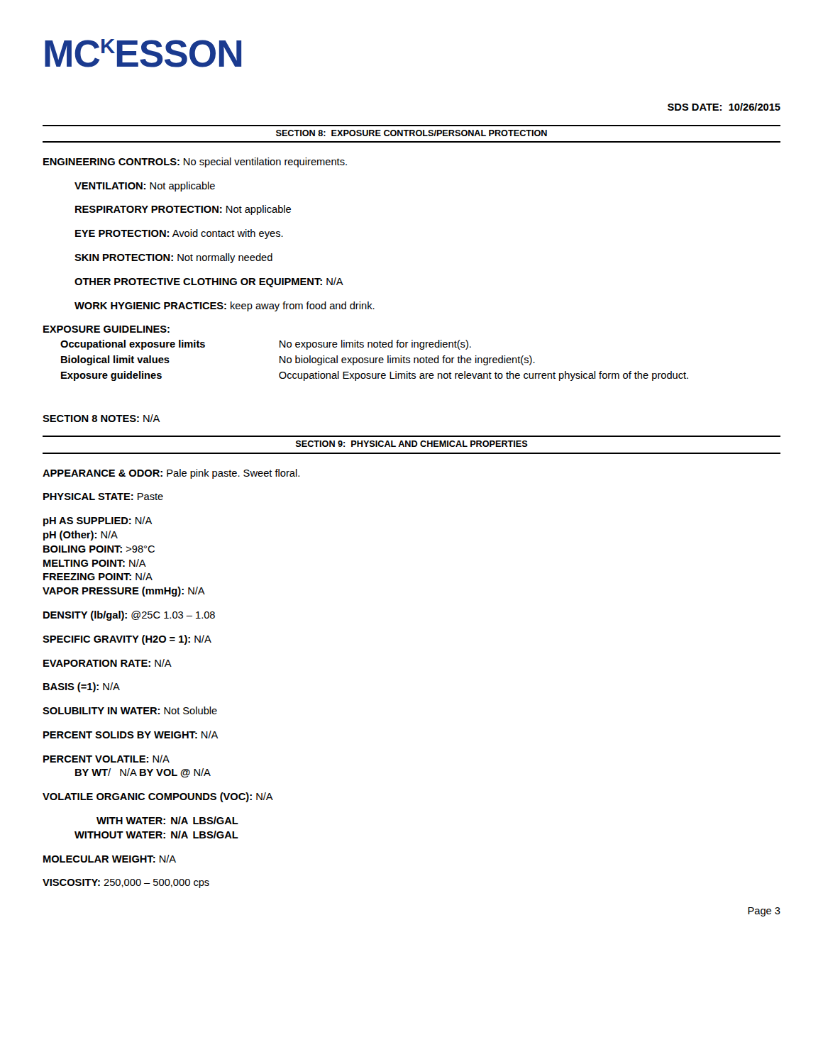MCKESSON
SDS DATE: 10/26/2015
SECTION 8: EXPOSURE CONTROLS/PERSONAL PROTECTION
ENGINEERING CONTROLS: No special ventilation requirements.
VENTILATION: Not applicable
RESPIRATORY PROTECTION: Not applicable
EYE PROTECTION: Avoid contact with eyes.
SKIN PROTECTION: Not normally needed
OTHER PROTECTIVE CLOTHING OR EQUIPMENT: N/A
WORK HYGIENIC PRACTICES: keep away from food and drink.
EXPOSURE GUIDELINES:
| Occupational exposure limits | No exposure limits noted for ingredient(s). |
| Biological limit values | No biological exposure limits noted for the ingredient(s). |
| Exposure guidelines | Occupational Exposure Limits are not relevant to the current physical form of the product. |
SECTION 8 NOTES: N/A
SECTION 9: PHYSICAL AND CHEMICAL PROPERTIES
APPEARANCE & ODOR: Pale pink paste. Sweet floral.
PHYSICAL STATE: Paste
pH AS SUPPLIED: N/A
pH (Other): N/A
BOILING POINT: >98°C
MELTING POINT: N/A
FREEZING POINT: N/A
VAPOR PRESSURE (mmHg): N/A
DENSITY (lb/gal): @25C 1.03 – 1.08
SPECIFIC GRAVITY (H2O = 1): N/A
EVAPORATION RATE: N/A
BASIS (=1): N/A
SOLUBILITY IN WATER: Not Soluble
PERCENT SOLIDS BY WEIGHT: N/A
PERCENT VOLATILE: N/A
BY WT/ N/A BY VOL @ N/A
VOLATILE ORGANIC COMPOUNDS (VOC): N/A
| WITH WATER: | N/A | LBS/GAL |
| WITHOUT WATER: | N/A | LBS/GAL |
MOLECULAR WEIGHT: N/A
VISCOSITY: 250,000 – 500,000 cps
Page 3